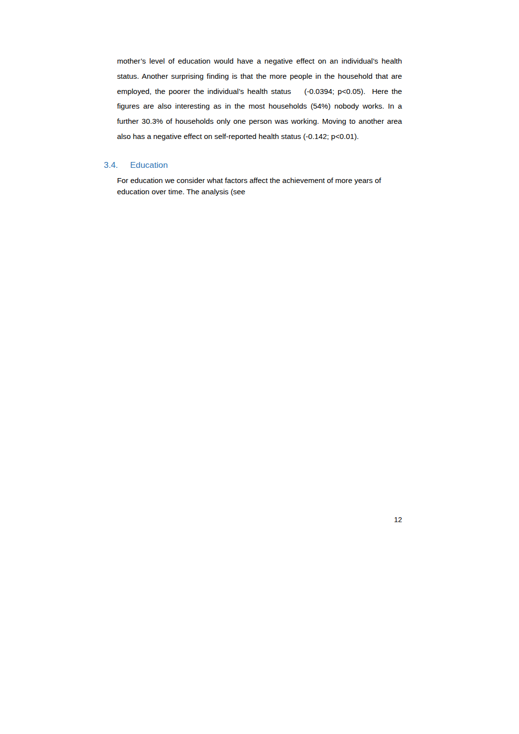mother’s level of education would have a negative effect on an individual’s health status. Another surprising finding is that the more people in the household that are employed, the poorer the individual’s health status (-0.0394; p<0.05). Here the figures are also interesting as in the most households (54%) nobody works. In a further 30.3% of households only one person was working. Moving to another area also has a negative effect on self-reported health status (-0.142; p<0.01).
3.4. Education
For education we consider what factors affect the achievement of more years of education over time. The analysis (see
12